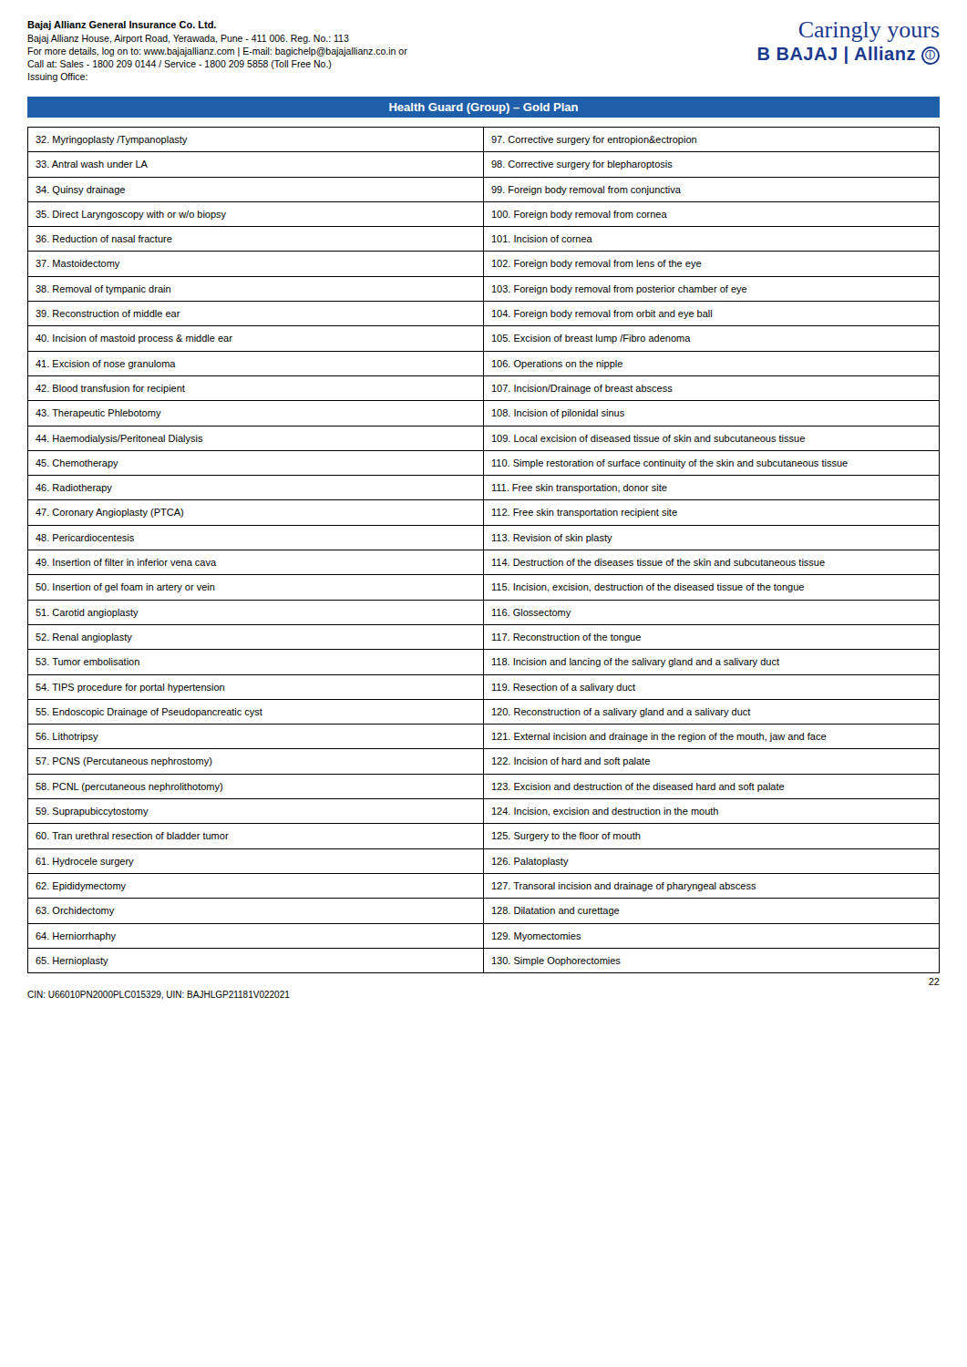Bajaj Allianz General Insurance Co. Ltd.
Bajaj Allianz House, Airport Road, Yerawada, Pune - 411 006. Reg. No.: 113
For more details, log on to: www.bajajallianz.com | E-mail: bagichelp@bajajallianz.co.in or
Call at: Sales - 1800 209 0144 / Service - 1800 209 5858 (Toll Free No.)
Issuing Office:
Caringly yours
B BAJAJ | Allianz ⓘ
Health Guard (Group) – Gold Plan
| 32. Myringoplasty /Tympanoplasty | 97. Corrective surgery for entropion&ectropion |
| 33. Antral wash under LA | 98. Corrective surgery for blepharoptosis |
| 34. Quinsy drainage | 99. Foreign body removal from conjunctiva |
| 35. Direct Laryngoscopy with or w/o biopsy | 100. Foreign body removal from cornea |
| 36. Reduction of nasal fracture | 101. Incision of cornea |
| 37. Mastoidectomy | 102. Foreign body removal from lens of the eye |
| 38. Removal of tympanic drain | 103. Foreign body removal from posterior chamber of eye |
| 39. Reconstruction of middle ear | 104. Foreign body removal from orbit and eye ball |
| 40. Incision of mastoid process & middle ear | 105. Excision of breast lump /Fibro adenoma |
| 41. Excision of nose granuloma | 106. Operations on the nipple |
| 42. Blood transfusion for recipient | 107. Incision/Drainage of breast abscess |
| 43. Therapeutic Phlebotomy | 108. Incision of pilonidal sinus |
| 44. Haemodialysis/Peritoneal Dialysis | 109. Local excision of diseased tissue of skin and subcutaneous tissue |
| 45. Chemotherapy | 110. Simple restoration of surface continuity of the skin and subcutaneous tissue |
| 46. Radiotherapy | 111. Free skin transportation, donor site |
| 47. Coronary Angioplasty (PTCA) | 112. Free skin transportation recipient site |
| 48. Pericardiocentesis | 113. Revision of skin plasty |
| 49. Insertion of filter in inferior vena cava | 114. Destruction of the diseases tissue of the skin and subcutaneous tissue |
| 50. Insertion of gel foam in artery or vein | 115. Incision, excision, destruction of the diseased tissue of the tongue |
| 51. Carotid angioplasty | 116. Glossectomy |
| 52. Renal angioplasty | 117. Reconstruction of the tongue |
| 53. Tumor embolisation | 118. Incision and lancing of the salivary gland and a salivary duct |
| 54. TIPS procedure for portal hypertension | 119. Resection of a salivary duct |
| 55. Endoscopic Drainage of Pseudopancreatic cyst | 120. Reconstruction of a salivary gland and a salivary duct |
| 56. Lithotripsy | 121. External incision and drainage in the region of the mouth, jaw and face |
| 57. PCNS (Percutaneous nephrostomy) | 122. Incision of hard and soft palate |
| 58. PCNL (percutaneous nephrolithotomy) | 123. Excision and destruction of the diseased hard and soft palate |
| 59. Suprapubiccytostomy | 124. Incision, excision and destruction in the mouth |
| 60. Tran urethral resection of bladder tumor | 125. Surgery to the floor of mouth |
| 61. Hydrocele surgery | 126. Palatoplasty |
| 62. Epididymectomy | 127. Transoral incision and drainage of pharyngeal abscess |
| 63. Orchidectomy | 128. Dilatation and curettage |
| 64. Herniorrhaphy | 129. Myomectomies |
| 65. Hernioplasty | 130. Simple Oophorectomies |
22
CIN: U66010PN2000PLC015329, UIN: BAJHLGP21181V022021